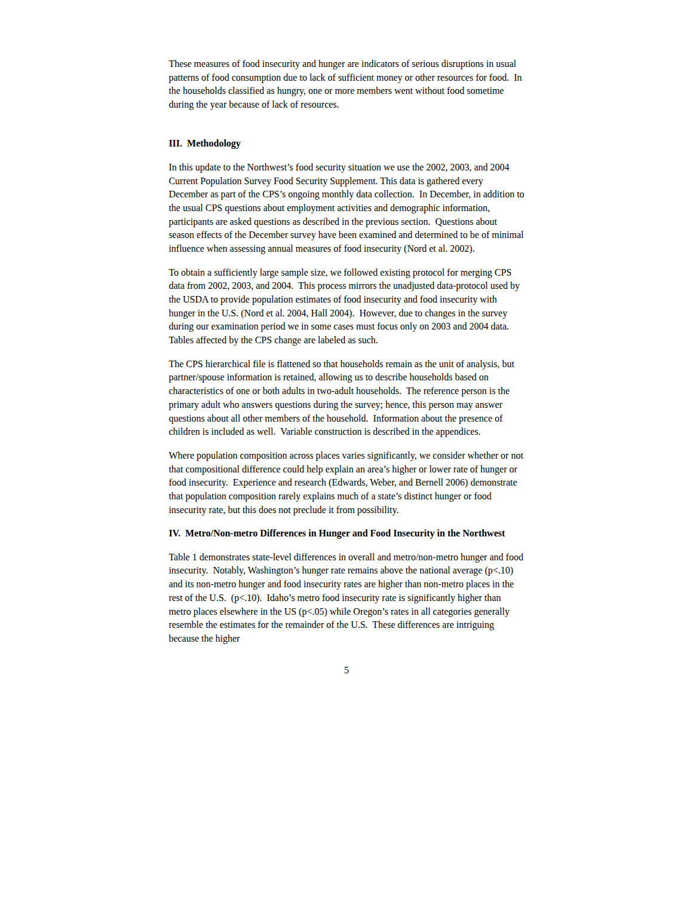These measures of food insecurity and hunger are indicators of serious disruptions in usual patterns of food consumption due to lack of sufficient money or other resources for food. In the households classified as hungry, one or more members went without food sometime during the year because of lack of resources.
III. Methodology
In this update to the Northwest’s food security situation we use the 2002, 2003, and 2004 Current Population Survey Food Security Supplement. This data is gathered every December as part of the CPS’s ongoing monthly data collection. In December, in addition to the usual CPS questions about employment activities and demographic information, participants are asked questions as described in the previous section. Questions about season effects of the December survey have been examined and determined to be of minimal influence when assessing annual measures of food insecurity (Nord et al. 2002).
To obtain a sufficiently large sample size, we followed existing protocol for merging CPS data from 2002, 2003, and 2004. This process mirrors the unadjusted data-protocol used by the USDA to provide population estimates of food insecurity and food insecurity with hunger in the U.S. (Nord et al. 2004, Hall 2004). However, due to changes in the survey during our examination period we in some cases must focus only on 2003 and 2004 data. Tables affected by the CPS change are labeled as such.
The CPS hierarchical file is flattened so that households remain as the unit of analysis, but partner/spouse information is retained, allowing us to describe households based on characteristics of one or both adults in two-adult households. The reference person is the primary adult who answers questions during the survey; hence, this person may answer questions about all other members of the household. Information about the presence of children is included as well. Variable construction is described in the appendices.
Where population composition across places varies significantly, we consider whether or not that compositional difference could help explain an area’s higher or lower rate of hunger or food insecurity. Experience and research (Edwards, Weber, and Bernell 2006) demonstrate that population composition rarely explains much of a state’s distinct hunger or food insecurity rate, but this does not preclude it from possibility.
IV. Metro/Non-metro Differences in Hunger and Food Insecurity in the Northwest
Table 1 demonstrates state-level differences in overall and metro/non-metro hunger and food insecurity. Notably, Washington’s hunger rate remains above the national average (p<.10) and its non-metro hunger and food insecurity rates are higher than non-metro places in the rest of the U.S. (p<.10). Idaho’s metro food insecurity rate is significantly higher than metro places elsewhere in the US (p<.05) while Oregon’s rates in all categories generally resemble the estimates for the remainder of the U.S. These differences are intriguing because the higher
5